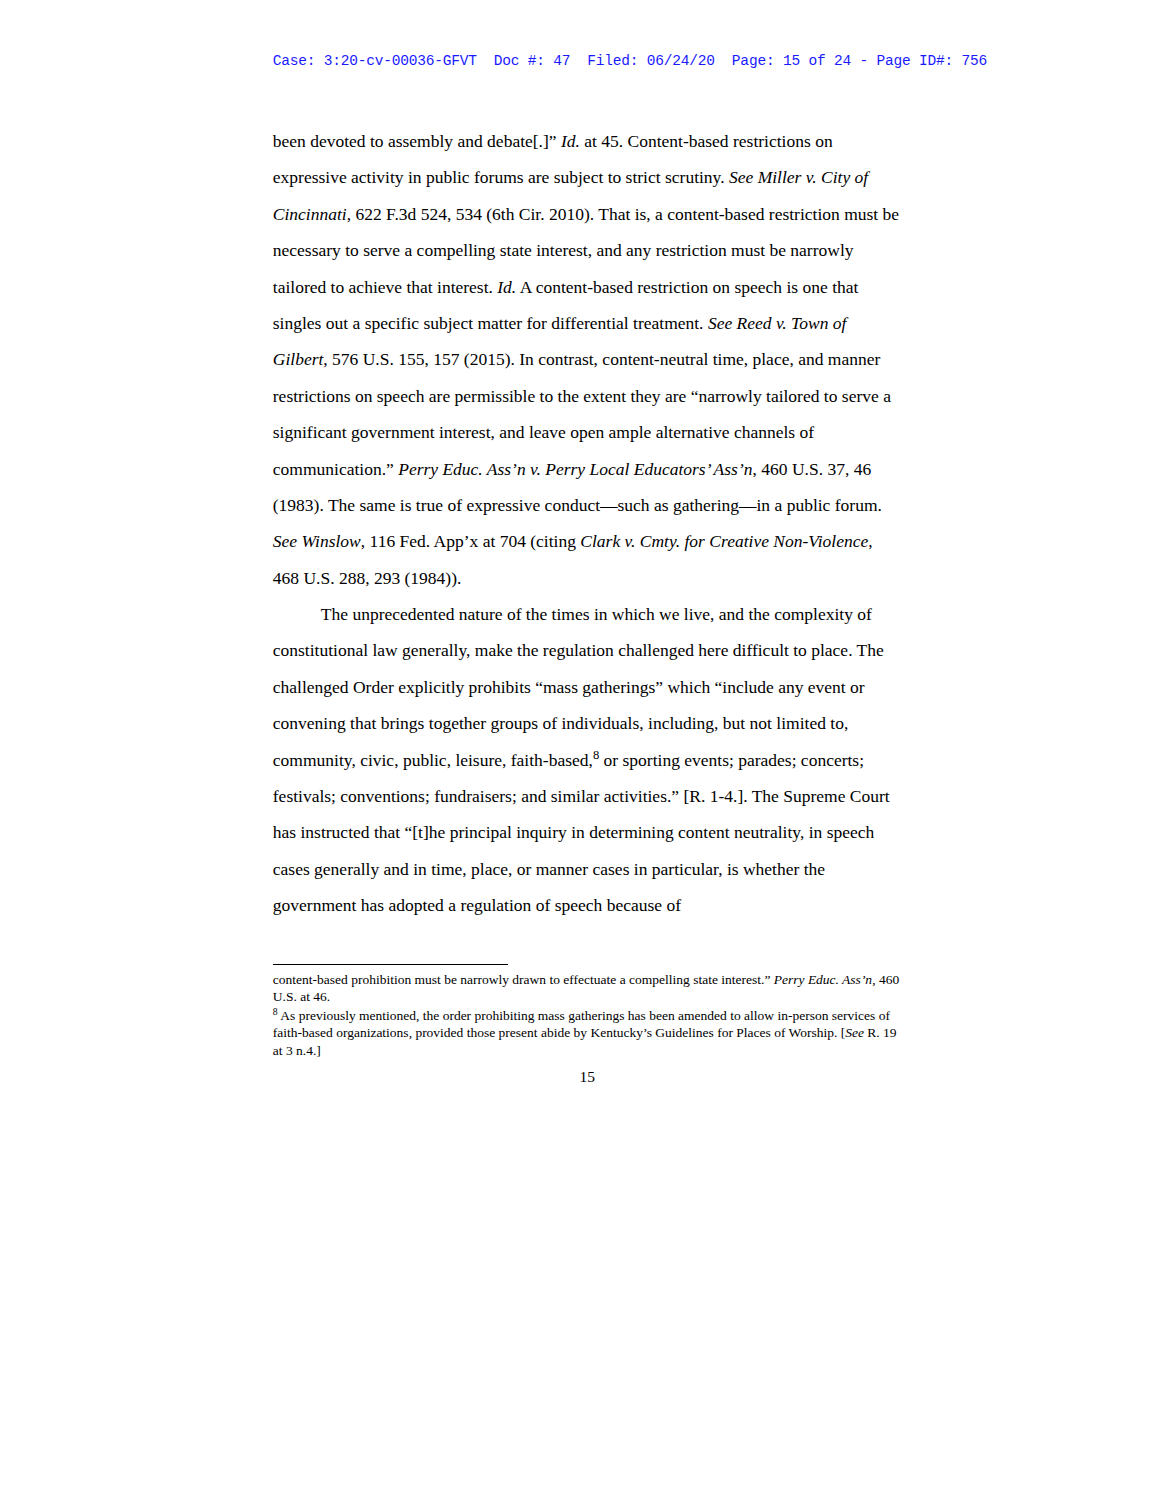Case: 3:20-cv-00036-GFVT Doc #: 47 Filed: 06/24/20 Page: 15 of 24 - Page ID#: 756
been devoted to assembly and debate[.]” Id. at 45. Content-based restrictions on expressive activity in public forums are subject to strict scrutiny. See Miller v. City of Cincinnati, 622 F.3d 524, 534 (6th Cir. 2010). That is, a content-based restriction must be necessary to serve a compelling state interest, and any restriction must be narrowly tailored to achieve that interest. Id. A content-based restriction on speech is one that singles out a specific subject matter for differential treatment. See Reed v. Town of Gilbert, 576 U.S. 155, 157 (2015). In contrast, content-neutral time, place, and manner restrictions on speech are permissible to the extent they are “narrowly tailored to serve a significant government interest, and leave open ample alternative channels of communication.” Perry Educ. Ass’n v. Perry Local Educators’ Ass’n, 460 U.S. 37, 46 (1983). The same is true of expressive conduct—such as gathering—in a public forum. See Winslow, 116 Fed. App’x at 704 (citing Clark v. Cmty. for Creative Non-Violence, 468 U.S. 288, 293 (1984)).
The unprecedented nature of the times in which we live, and the complexity of constitutional law generally, make the regulation challenged here difficult to place. The challenged Order explicitly prohibits “mass gatherings” which “include any event or convening that brings together groups of individuals, including, but not limited to, community, civic, public, leisure, faith-based,8 or sporting events; parades; concerts; festivals; conventions; fundraisers; and similar activities.” [R. 1-4.]. The Supreme Court has instructed that “[t]he principal inquiry in determining content neutrality, in speech cases generally and in time, place, or manner cases in particular, is whether the government has adopted a regulation of speech because of
content-based prohibition must be narrowly drawn to effectuate a compelling state interest.” Perry Educ. Ass’n, 460 U.S. at 46.
8 As previously mentioned, the order prohibiting mass gatherings has been amended to allow in-person services of faith-based organizations, provided those present abide by Kentucky’s Guidelines for Places of Worship. [See R. 19 at 3 n.4.]
15